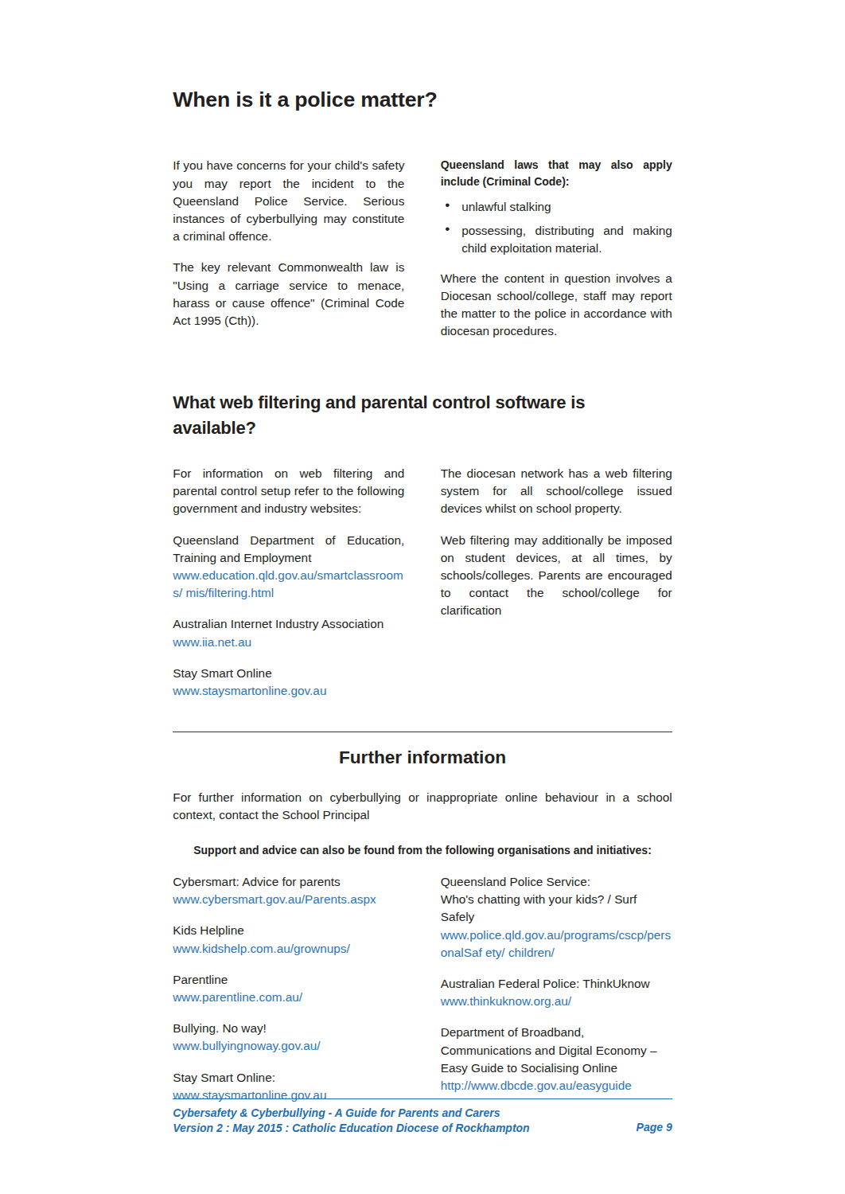When is it a police matter?
If you have concerns for your child's safety you may report the incident to the Queensland Police Service. Serious instances of cyberbullying may constitute a criminal offence.
The key relevant Commonwealth law is "Using a carriage service to menace, harass or cause offence" (Criminal Code Act 1995 (Cth)).
Queensland laws that may also apply include (Criminal Code):
unlawful stalking
possessing, distributing and making child exploitation material.
Where the content in question involves a Diocesan school/college, staff may report the matter to the police in accordance with diocesan procedures.
What web filtering and parental control software is available?
For information on web filtering and parental control setup refer to the following government and industry websites:
Queensland Department of Education, Training and Employment
www.education.qld.gov.au/smartclassrooms/ mis/filtering.html
Australian Internet Industry Association
www.iia.net.au
Stay Smart Online
www.staysmartonline.gov.au
The diocesan network has a web filtering system for all school/college issued devices whilst on school property.
Web filtering may additionally be imposed on student devices, at all times, by schools/colleges. Parents are encouraged to contact the school/college for clarification
Further information
For further information on cyberbullying or inappropriate online behaviour in a school context, contact the School Principal
Support and advice can also be found from the following organisations and initiatives:
Cybersmart: Advice for parents
www.cybersmart.gov.au/Parents.aspx
Kids Helpline
www.kidshelp.com.au/grownups/
Parentline
www.parentline.com.au/
Bullying. No way!
www.bullyingnoway.gov.au/
Stay Smart Online:
www.staysmartonline.gov.au
Queensland Police Service:
Who's chatting with your kids? / Surf Safely
www.police.qld.gov.au/programs/cscp/personalSaf ety/ children/
Australian Federal Police: ThinkUknow
www.thinkuknow.org.au/
Department of Broadband, Communications and Digital Economy – Easy Guide to Socialising Online
http://www.dbcde.gov.au/easyguide
Cybersafety & Cyberbullying - A Guide for Parents and Carers
Version 2 : May 2015 : Catholic Education Diocese of Rockhampton
Page 9